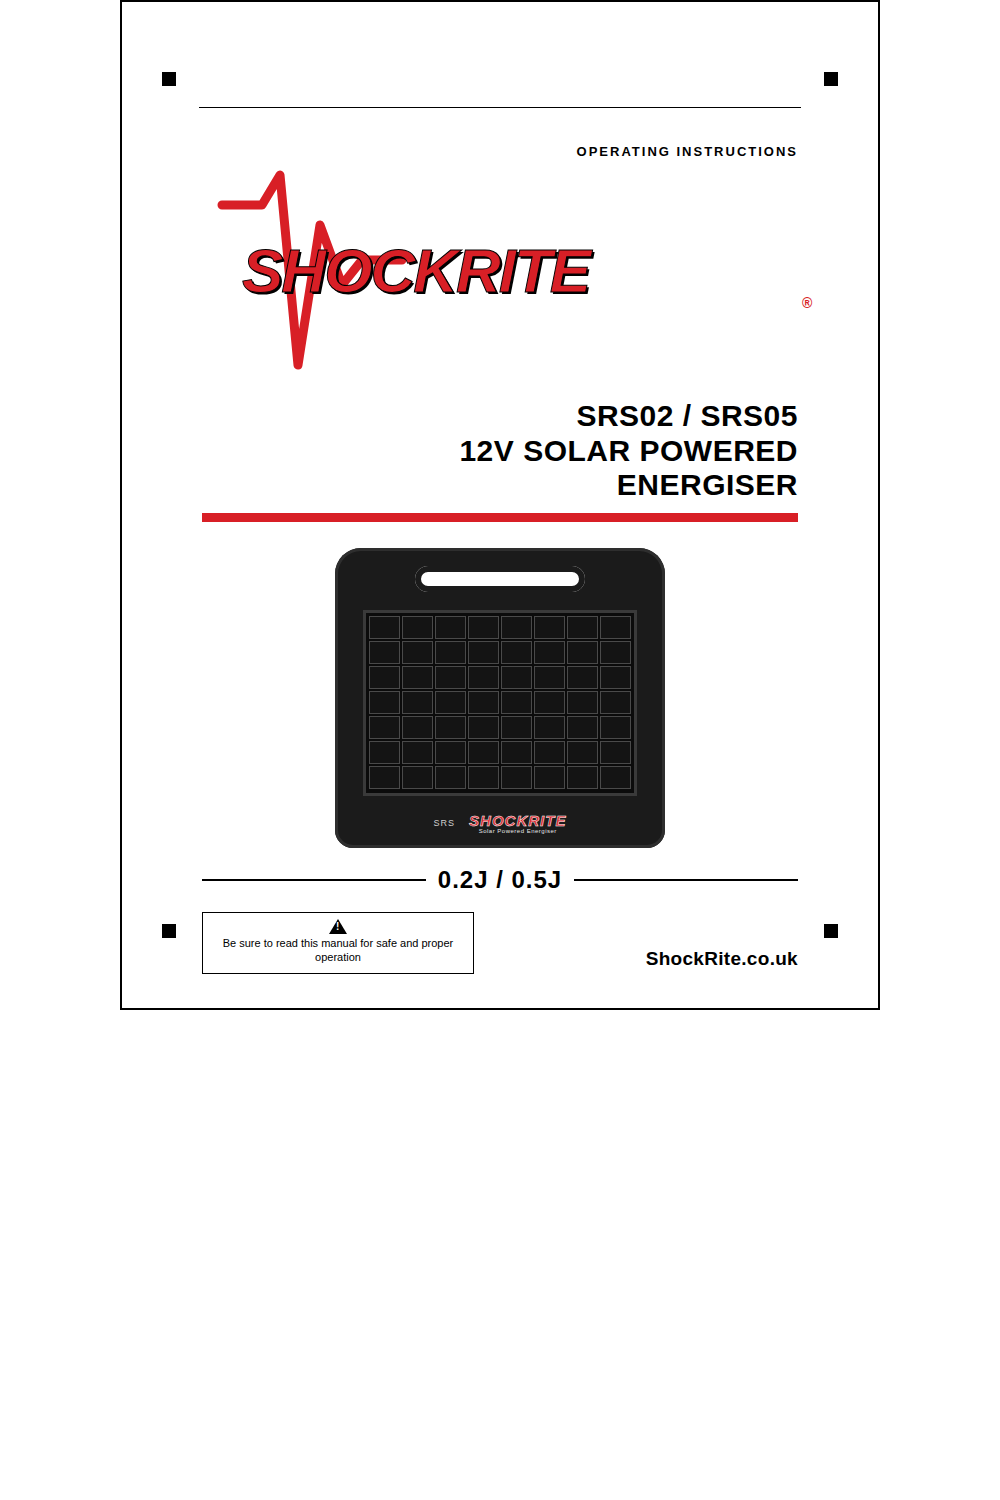OPERATING INSTRUCTIONS
SHOCKRITE
®
SRS02 / SRS05 12V SOLAR POWERED ENERGISER
SRS SHOCKRITESolar Powered Energiser
0.2J / 0.5J
Be sure to read this manual for safe and proper operation
ShockRite.co.uk